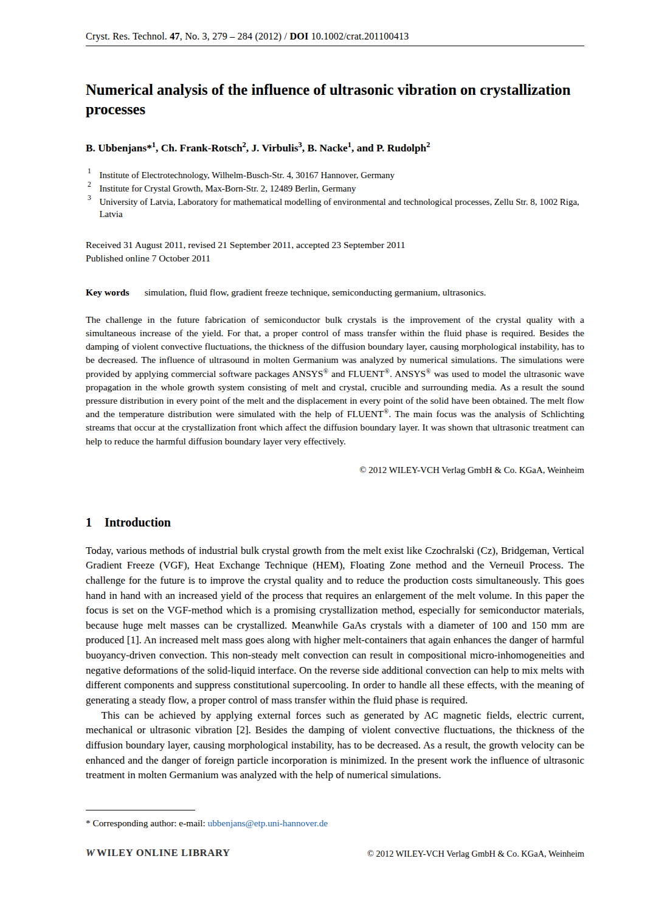Cryst. Res. Technol. 47, No. 3, 279 – 284 (2012) / DOI 10.1002/crat.201100413
Numerical analysis of the influence of ultrasonic vibration on crystallization processes
B. Ubbenjans*1, Ch. Frank-Rotsch2, J. Virbulis3, B. Nacke1, and P. Rudolph2
Institute of Electrotechnology, Wilhelm-Busch-Str. 4, 30167 Hannover, Germany
Institute for Crystal Growth, Max-Born-Str. 2, 12489 Berlin, Germany
University of Latvia, Laboratory for mathematical modelling of environmental and technological processes, Zellu Str. 8, 1002 Riga, Latvia
Received 31 August 2011, revised 21 September 2011, accepted 23 September 2011
Published online 7 October 2011
Key wordssimulation, fluid flow, gradient freeze technique, semiconducting germanium, ultrasonics.
The challenge in the future fabrication of semiconductor bulk crystals is the improvement of the crystal quality with a simultaneous increase of the yield. For that, a proper control of mass transfer within the fluid phase is required. Besides the damping of violent convective fluctuations, the thickness of the diffusion boundary layer, causing morphological instability, has to be decreased. The influence of ultrasound in molten Germanium was analyzed by numerical simulations. The simulations were provided by applying commercial software packages ANSYS® and FLUENT®. ANSYS® was used to model the ultrasonic wave propagation in the whole growth system consisting of melt and crystal, crucible and surrounding media. As a result the sound pressure distribution in every point of the melt and the displacement in every point of the solid have been obtained. The melt flow and the temperature distribution were simulated with the help of FLUENT®. The main focus was the analysis of Schlichting streams that occur at the crystallization front which affect the diffusion boundary layer. It was shown that ultrasonic treatment can help to reduce the harmful diffusion boundary layer very effectively.
© 2012 WILEY-VCH Verlag GmbH & Co. KGaA, Weinheim
1 Introduction
Today, various methods of industrial bulk crystal growth from the melt exist like Czochralski (Cz), Bridgeman, Vertical Gradient Freeze (VGF), Heat Exchange Technique (HEM), Floating Zone method and the Verneuil Process. The challenge for the future is to improve the crystal quality and to reduce the production costs simultaneously. This goes hand in hand with an increased yield of the process that requires an enlargement of the melt volume. In this paper the focus is set on the VGF-method which is a promising crystallization method, especially for semiconductor materials, because huge melt masses can be crystallized. Meanwhile GaAs crystals with a diameter of 100 and 150 mm are produced [1]. An increased melt mass goes along with higher melt-containers that again enhances the danger of harmful buoyancy-driven convection. This non-steady melt convection can result in compositional micro-inhomogeneities and negative deformations of the solid-liquid interface. On the reverse side additional convection can help to mix melts with different components and suppress constitutional supercooling. In order to handle all these effects, with the meaning of generating a steady flow, a proper control of mass transfer within the fluid phase is required.
This can be achieved by applying external forces such as generated by AC magnetic fields, electric current, mechanical or ultrasonic vibration [2]. Besides the damping of violent convective fluctuations, the thickness of the diffusion boundary layer, causing morphological instability, has to be decreased. As a result, the growth velocity can be enhanced and the danger of foreign particle incorporation is minimized. In the present work the influence of ultrasonic treatment in molten Germanium was analyzed with the help of numerical simulations.
* Corresponding author: e-mail: ubbenjans@etp.uni-hannover.de
WWILEY ONLINE LIBRARY © 2012 WILEY-VCH Verlag GmbH & Co. KGaA, Weinheim